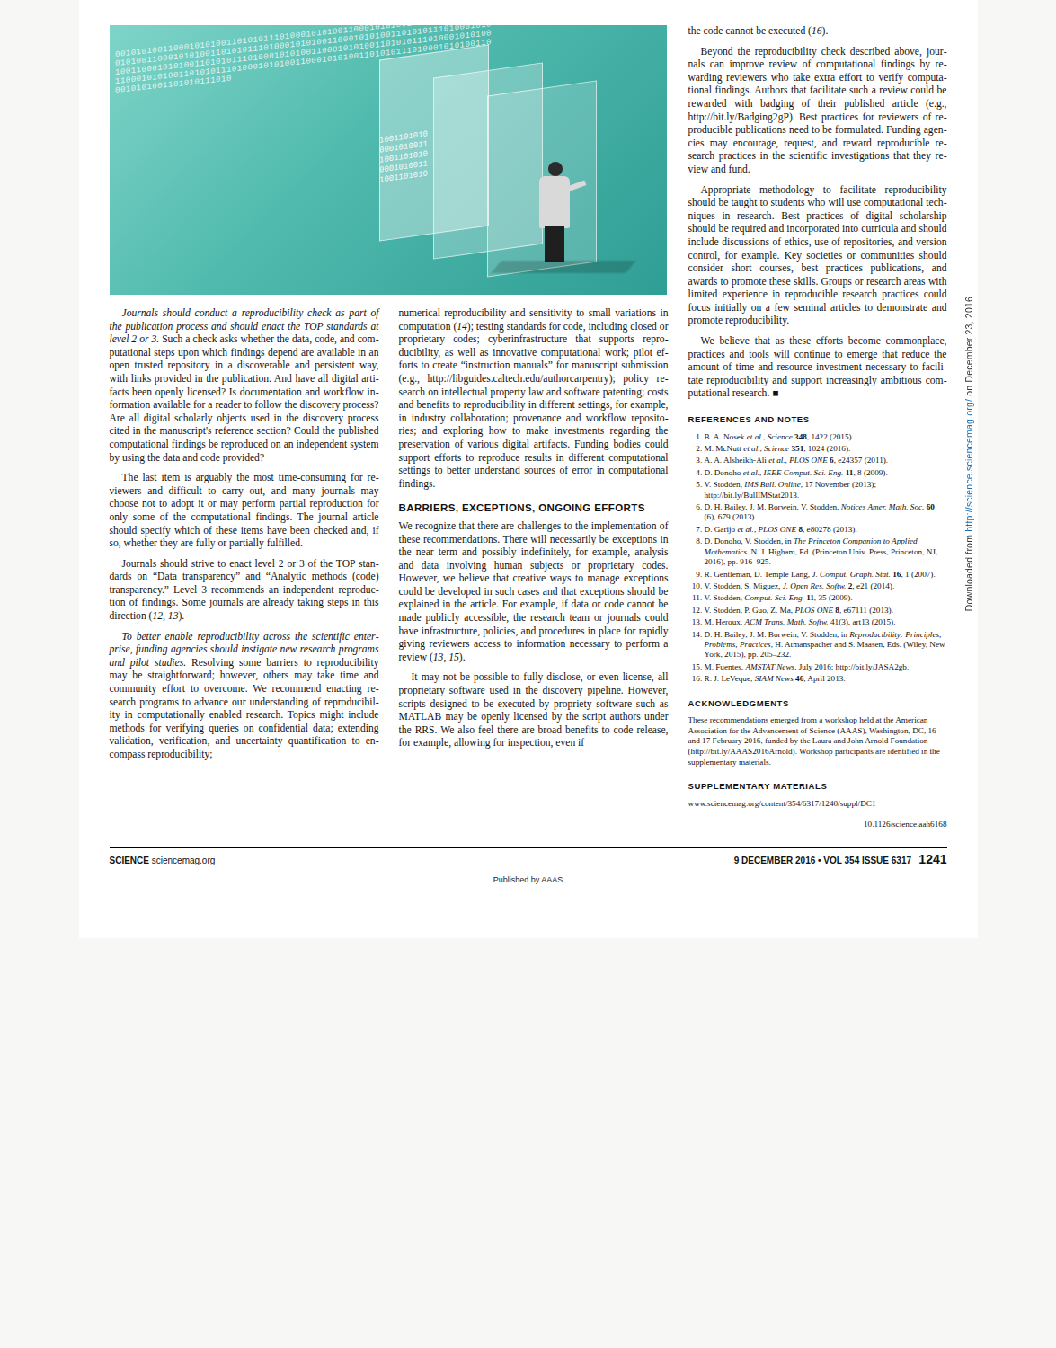Downloaded from http://science.sciencemag.org/ on December 23, 2016
001010100110001010100110101011101000101010011000101010011010101110100010101001100010101001101010111010001010100110001010100110101011101000101010011000101010011010101110100010101001100010101001101010111010001010100110001010100110101011101000101010011000101010011010101110100010101001100010101001101010111010
1001101010
0001010011
1001101010
0001010011
1001101010
Journals should conduct a reproducibility check as part of the publication process and should enact the TOP standards at level 2 or 3. Such a check asks whether the data, code, and computational steps upon which findings depend are available in an open trusted repository in a discoverable and persistent way, with links provided in the publication. And have all digital artifacts been openly licensed? Is documentation and workflow information available for a reader to follow the discovery process? Are all digital scholarly objects used in the discovery process cited in the manuscript's reference section? Could the published computational findings be reproduced on an independent system by using the data and code provided?
The last item is arguably the most time-consuming for reviewers and difficult to carry out, and many journals may choose not to adopt it or may perform partial reproduction for only some of the computational findings. The journal article should specify which of these items have been checked and, if so, whether they are fully or partially fulfilled.
Journals should strive to enact level 2 or 3 of the TOP standards on “Data transparency” and “Analytic methods (code) transparency.” Level 3 recommends an independent reproduction of findings. Some journals are already taking steps in this direction (12, 13).
To better enable reproducibility across the scientific enterprise, funding agencies should instigate new research programs and pilot studies. Resolving some barriers to reproducibility may be straightforward; however, others may take time and community effort to overcome. We recommend enacting research programs to advance our understanding of reproducibility in computationally enabled research. Topics might include methods for verifying queries on confidential data; extending validation, verification, and uncertainty quantification to encompass reproducibility;
numerical reproducibility and sensitivity to small variations in computation (14); testing standards for code, including closed or proprietary codes; cyberinfrastructure that supports reproducibility, as well as innovative computational work; pilot efforts to create “instruction manuals” for manuscript submission (e.g., http://libguides.caltech.edu/authorcarpentry); policy research on intellectual property law and software patenting; costs and benefits to reproducibility in different settings, for example, in industry collaboration; provenance and workflow repositories; and exploring how to make investments regarding the preservation of various digital artifacts. Funding bodies could support efforts to reproduce results in different computational settings to better understand sources of error in computational findings.
Barriers, exceptions, ongoing efforts
We recognize that there are challenges to the implementation of these recommendations. There will necessarily be exceptions in the near term and possibly indefinitely, for example, analysis and data involving human subjects or proprietary codes. However, we believe that creative ways to manage exceptions could be developed in such cases and that exceptions should be explained in the article. For example, if data or code cannot be made publicly accessible, the research team or journals could have infrastructure, policies, and procedures in place for rapidly giving reviewers access to information necessary to perform a review (13, 15).
It may not be possible to fully disclose, or even license, all proprietary software used in the discovery pipeline. However, scripts designed to be executed by propriety software such as MATLAB may be openly licensed by the script authors under the RRS. We also feel there are broad benefits to code release, for example, allowing for inspection, even if
the code cannot be executed (16).
Beyond the reproducibility check described above, journals can improve review of computational findings by rewarding reviewers who take extra effort to verify computational findings. Authors that facilitate such a review could be rewarded with badging of their published article (e.g., http://bit.ly/Badging2gP). Best practices for reviewers of reproducible publications need to be formulated. Funding agencies may encourage, request, and reward reproducible research practices in the scientific investigations that they review and fund.
Appropriate methodology to facilitate reproducibility should be taught to students who will use computational techniques in research. Best practices of digital scholarship should be required and incorporated into curricula and should include discussions of ethics, use of repositories, and version control, for example. Key societies or communities should consider short courses, best practices publications, and awards to promote these skills. Groups or research areas with limited experience in reproducible research practices could focus initially on a few seminal articles to demonstrate and promote reproducibility.
We believe that as these efforts become commonplace, practices and tools will continue to emerge that reduce the amount of time and resource investment necessary to facilitate reproducibility and support increasingly ambitious computational research. ■
References and Notes
B. A. Nosek et al., Science 348, 1422 (2015).
M. McNutt et al., Science 351, 1024 (2016).
A. A. Alsheikh-Ali et al., PLOS ONE 6, e24357 (2011).
D. Donoho et al., IEEE Comput. Sci. Eng. 11, 8 (2009).
V. Stodden, IMS Bull. Online, 17 November (2013); http://bit.ly/BullIMStat2013.
D. H. Bailey, J. M. Borwein, V. Stodden, Notices Amer. Math. Soc. 60 (6), 679 (2013).
D. Garijo et al., PLOS ONE 8, e80278 (2013).
D. Donoho, V. Stodden, in The Princeton Companion to Applied Mathematics. N. J. Higham, Ed. (Princeton Univ. Press, Princeton, NJ, 2016), pp. 916–925.
R. Gentleman, D. Temple Lang, J. Comput. Graph. Stat. 16, 1 (2007).
V. Stodden, S. Miguez, J. Open Res. Softw. 2, e21 (2014).
V. Stodden, Comput. Sci. Eng. 11, 35 (2009).
V. Stodden, P. Guo, Z. Ma, PLOS ONE 8, e67111 (2013).
M. Heroux, ACM Trans. Math. Softw. 41(3), art13 (2015).
D. H. Bailey, J. M. Borwein, V. Stodden, in Reproducibility: Principles, Problems, Practices, H. Atmanspacher and S. Maasen, Eds. (Wiley, New York, 2015), pp. 205–232.
M. Fuentes, AMSTAT News, July 2016; http://bit.ly/JASA2gb.
R. J. LeVeque, SIAM News 46, April 2013.
Acknowledgments
These recommendations emerged from a workshop held at the American Association for the Advancement of Science (AAAS), Washington, DC, 16 and 17 February 2016, funded by the Laura and John Arnold Foundation (http://bit.ly/AAAS2016Arnold). Workshop participants are identified in the supplementary materials.
Supplementary Materials
www.sciencemag.org/content/354/6317/1240/suppl/DC1
10.1126/science.aah6168
SCIENCE sciencemag.org
9 DECEMBER 2016 • VOL 354 ISSUE 6317 1241
Published by AAAS